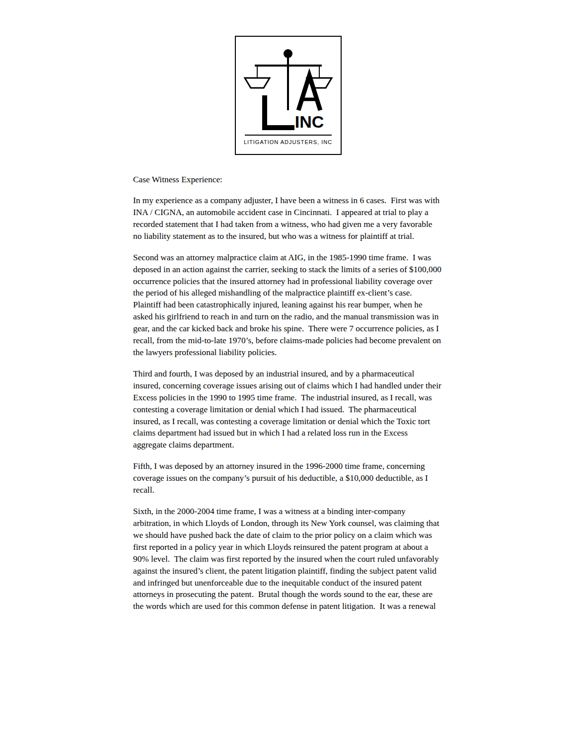INC LITIGATION ADJUSTERS, INC
Case Witness Experience:
In my experience as a company adjuster, I have been a witness in 6 cases. First was with INA / CIGNA, an automobile accident case in Cincinnati. I appeared at trial to play a recorded statement that I had taken from a witness, who had given me a very favorable no liability statement as to the insured, but who was a witness for plaintiff at trial.
Second was an attorney malpractice claim at AIG, in the 1985-1990 time frame. I was deposed in an action against the carrier, seeking to stack the limits of a series of $100,000 occurrence policies that the insured attorney had in professional liability coverage over the period of his alleged mishandling of the malpractice plaintiff ex-client’s case. Plaintiff had been catastrophically injured, leaning against his rear bumper, when he asked his girlfriend to reach in and turn on the radio, and the manual transmission was in gear, and the car kicked back and broke his spine. There were 7 occurrence policies, as I recall, from the mid-to-late 1970’s, before claims-made policies had become prevalent on the lawyers professional liability policies.
Third and fourth, I was deposed by an industrial insured, and by a pharmaceutical insured, concerning coverage issues arising out of claims which I had handled under their Excess policies in the 1990 to 1995 time frame. The industrial insured, as I recall, was contesting a coverage limitation or denial which I had issued. The pharmaceutical insured, as I recall, was contesting a coverage limitation or denial which the Toxic tort claims department had issued but in which I had a related loss run in the Excess aggregate claims department.
Fifth, I was deposed by an attorney insured in the 1996-2000 time frame, concerning coverage issues on the company’s pursuit of his deductible, a $10,000 deductible, as I recall.
Sixth, in the 2000-2004 time frame, I was a witness at a binding inter-company arbitration, in which Lloyds of London, through its New York counsel, was claiming that we should have pushed back the date of claim to the prior policy on a claim which was first reported in a policy year in which Lloyds reinsured the patent program at about a 90% level. The claim was first reported by the insured when the court ruled unfavorably against the insured’s client, the patent litigation plaintiff, finding the subject patent valid and infringed but unenforceable due to the inequitable conduct of the insured patent attorneys in prosecuting the patent. Brutal though the words sound to the ear, these are the words which are used for this common defense in patent litigation. It was a renewal